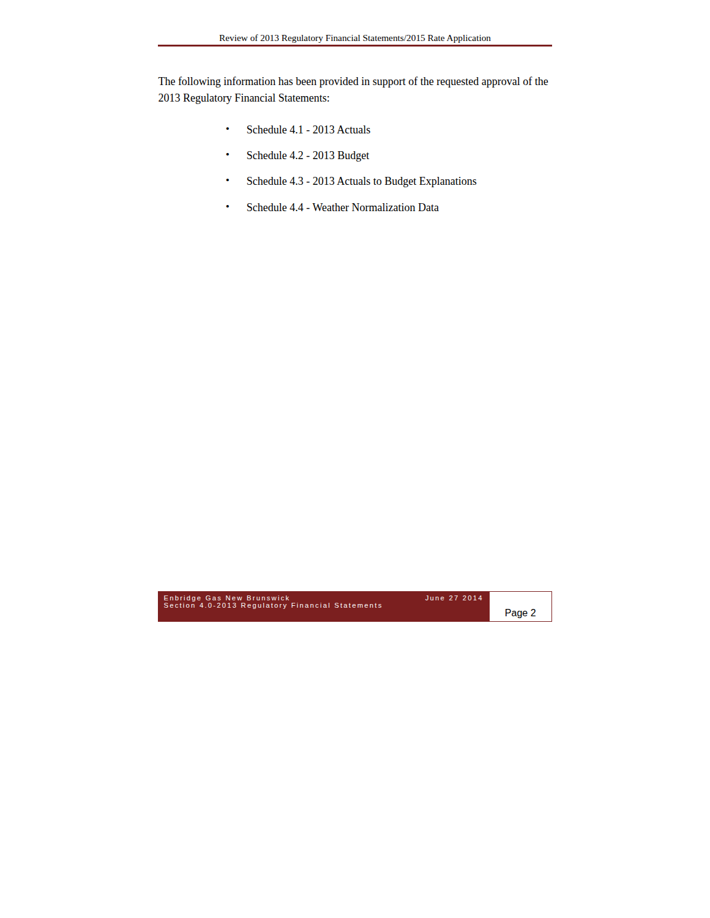Review of 2013 Regulatory Financial Statements/2015 Rate Application
The following information has been provided in support of the requested approval of the 2013 Regulatory Financial Statements:
Schedule 4.1 - 2013 Actuals
Schedule 4.2 - 2013 Budget
Schedule 4.3 - 2013 Actuals to Budget Explanations
Schedule 4.4 - Weather Normalization Data
Enbridge Gas New BrunswickJune 27 2014 Section 4.0-2013 Regulatory Financial Statements
Page 2